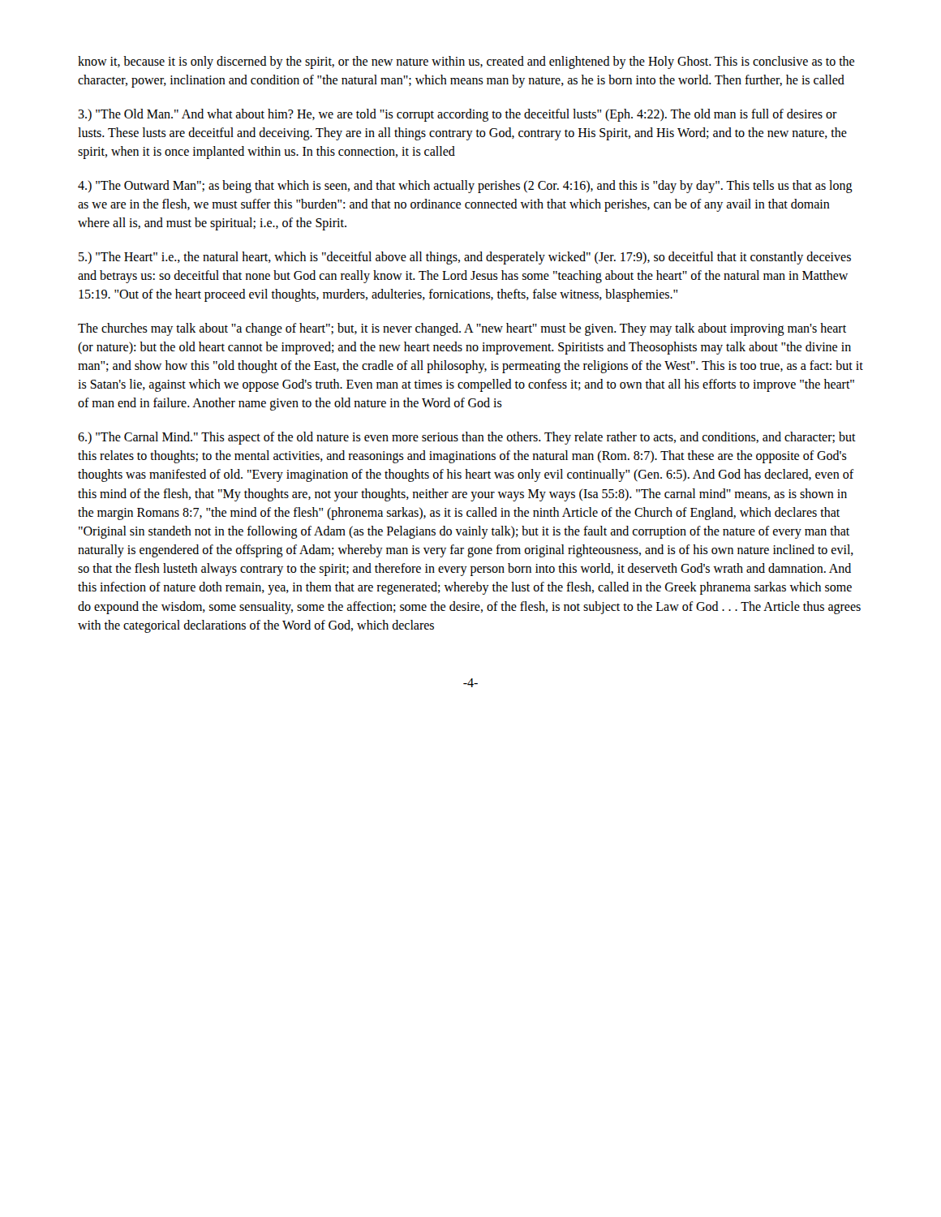know it, because it is only discerned by the spirit, or the new nature within us, created and enlightened by the Holy Ghost. This is conclusive as to the character, power, inclination and condition of "the natural man"; which means man by nature, as he is born into the world. Then further, he is called
3.) "The Old Man." And what about him? He, we are told "is corrupt according to the deceitful lusts" (Eph. 4:22). The old man is full of desires or lusts. These lusts are deceitful and deceiving. They are in all things contrary to God, contrary to His Spirit, and His Word; and to the new nature, the spirit, when it is once implanted within us. In this connection, it is called
4.) "The Outward Man"; as being that which is seen, and that which actually perishes (2 Cor. 4:16), and this is "day by day". This tells us that as long as we are in the flesh, we must suffer this "burden": and that no ordinance connected with that which perishes, can be of any avail in that domain where all is, and must be spiritual; i.e., of the Spirit.
5.) "The Heart" i.e., the natural heart, which is "deceitful above all things, and desperately wicked" (Jer. 17:9), so deceitful that it constantly deceives and betrays us: so deceitful that none but God can really know it. The Lord Jesus has some "teaching about the heart" of the natural man in Matthew 15:19. "Out of the heart proceed evil thoughts, murders, adulteries, fornications, thefts, false witness, blasphemies."
The churches may talk about "a change of heart"; but, it is never changed. A "new heart" must be given. They may talk about improving man's heart (or nature): but the old heart cannot be improved; and the new heart needs no improvement. Spiritists and Theosophists may talk about "the divine in man"; and show how this "old thought of the East, the cradle of all philosophy, is permeating the religions of the West". This is too true, as a fact: but it is Satan's lie, against which we oppose God's truth. Even man at times is compelled to confess it; and to own that all his efforts to improve "the heart" of man end in failure. Another name given to the old nature in the Word of God is
6.) "The Carnal Mind." This aspect of the old nature is even more serious than the others. They relate rather to acts, and conditions, and character; but this relates to thoughts; to the mental activities, and reasonings and imaginations of the natural man (Rom. 8:7). That these are the opposite of God's thoughts was manifested of old. "Every imagination of the thoughts of his heart was only evil continually" (Gen. 6:5). And God has declared, even of this mind of the flesh, that "My thoughts are, not your thoughts, neither are your ways My ways (Isa 55:8). "The carnal mind" means, as is shown in the margin Romans 8:7, "the mind of the flesh" (phronema sarkas), as it is called in the ninth Article of the Church of England, which declares that "Original sin standeth not in the following of Adam (as the Pelagians do vainly talk); but it is the fault and corruption of the nature of every man that naturally is engendered of the offspring of Adam; whereby man is very far gone from original righteousness, and is of his own nature inclined to evil, so that the flesh lusteth always contrary to the spirit; and therefore in every person born into this world, it deserveth God's wrath and damnation. And this infection of nature doth remain, yea, in them that are regenerated; whereby the lust of the flesh, called in the Greek phranema sarkas which some do expound the wisdom, some sensuality, some the affection; some the desire, of the flesh, is not subject to the Law of God . . . The Article thus agrees with the categorical declarations of the Word of God, which declares
-4-